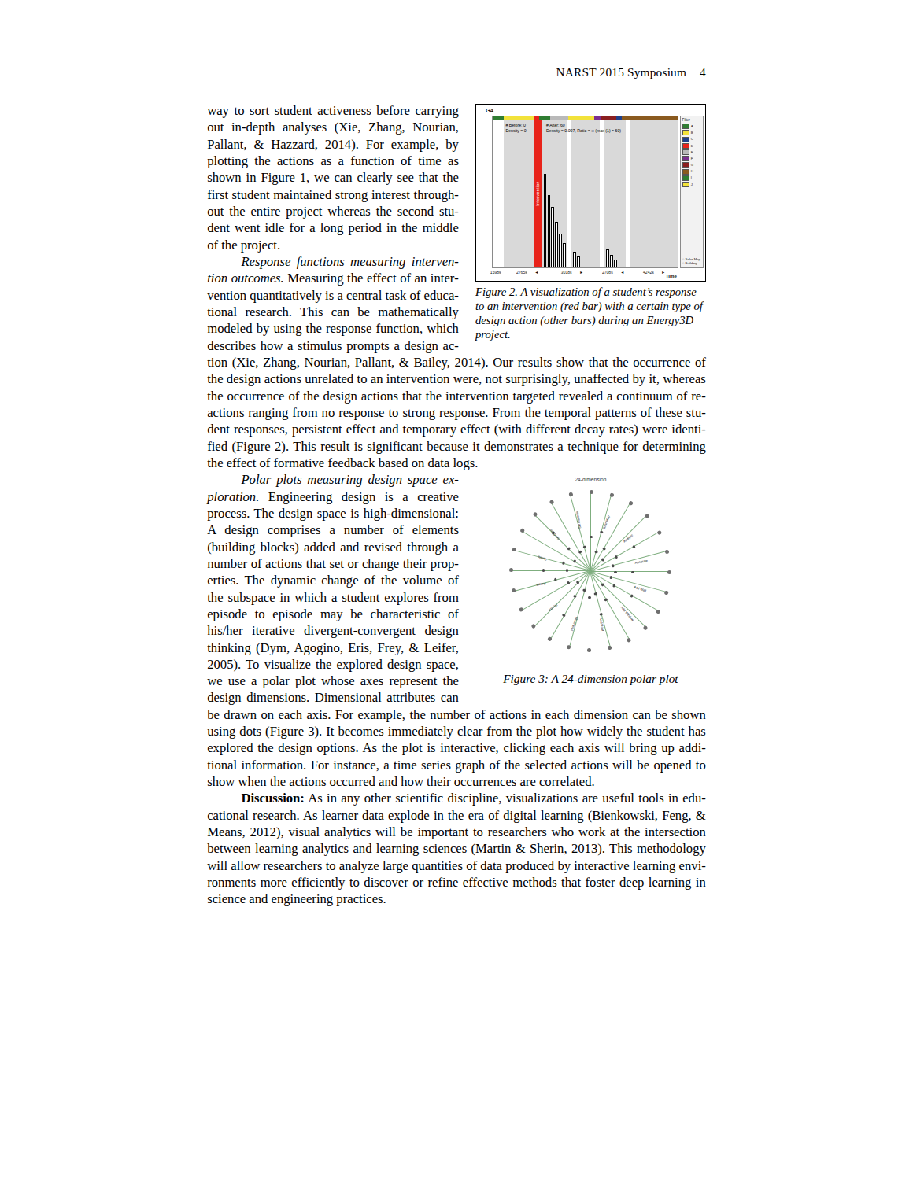NARST 2015 Symposium4
G4
Action Count (Move Building) [Total 60]
Intervention
# Before: 0
Density = 0
# After: 60
Density = 0.007, Ratio = ∞ (max (1) = 60)
1598s 2765s ◄ 3018s ► 2708s ◄ 4242s ►
Time
Filter
A
B
C
D
E
F
G
H
I
J
○ Solar Map
○ Building
Figure 2. A visualization of a student’s response to an intervention (red bar) with a certain type of design action (other bars) during an Energy3D project.
way to sort student activeness before carrying out in-depth analyses (Xie, Zhang, Nourian, Pallant, & Hazzard, 2014). For example, by plotting the actions as a function of time as shown in Figure 1, we can clearly see that the first student maintained strong interest throughout the entire project whereas the second student went idle for a long period in the middle of the project.
Response functions measuring intervention outcomes. Measuring the effect of an intervention quantitatively is a central task of educational research. This can be mathematically modeled by using the response function, which describes how a stimulus prompts a design action (Xie, Zhang, Nourian, Pallant, & Bailey, 2014). Our results show that the occurrence of the design actions unrelated to an intervention were, not surprisingly, unaffected by it, whereas the occurrence of the design actions that the intervention targeted revealed a continuum of reactions ranging from no response to strong response. From the temporal patterns of these student responses, persistent effect and temporary effect (with different decay rates) were identified (Figure 2). This result is significant because it demonstrates a technique for determining the effect of formative feedback based on data logs.
24-dimension
Add Wall
Add Window
Add Roof
Move Wall
Resize
Rotate
Delete
Set Color
Set Material
Solar Map
Analyze
Annotate
Figure 3: A 24-dimension polar plot
Polar plots measuring design space exploration. Engineering design is a creative process. The design space is high-dimensional: A design comprises a number of elements (building blocks) added and revised through a number of actions that set or change their properties. The dynamic change of the volume of the subspace in which a student explores from episode to episode may be characteristic of his/her iterative divergent-convergent design thinking (Dym, Agogino, Eris, Frey, & Leifer, 2005). To visualize the explored design space, we use a polar plot whose axes represent the design dimensions. Dimensional attributes can be drawn on each axis. For example, the number of actions in each dimension can be shown using dots (Figure 3). It becomes immediately clear from the plot how widely the student has explored the design options. As the plot is interactive, clicking each axis will bring up additional information. For instance, a time series graph of the selected actions will be opened to show when the actions occurred and how their occurrences are correlated.
Discussion: As in any other scientific discipline, visualizations are useful tools in educational research. As learner data explode in the era of digital learning (Bienkowski, Feng, & Means, 2012), visual analytics will be important to researchers who work at the intersection between learning analytics and learning sciences (Martin & Sherin, 2013). This methodology will allow researchers to analyze large quantities of data produced by interactive learning environments more efficiently to discover or refine effective methods that foster deep learning in science and engineering practices.